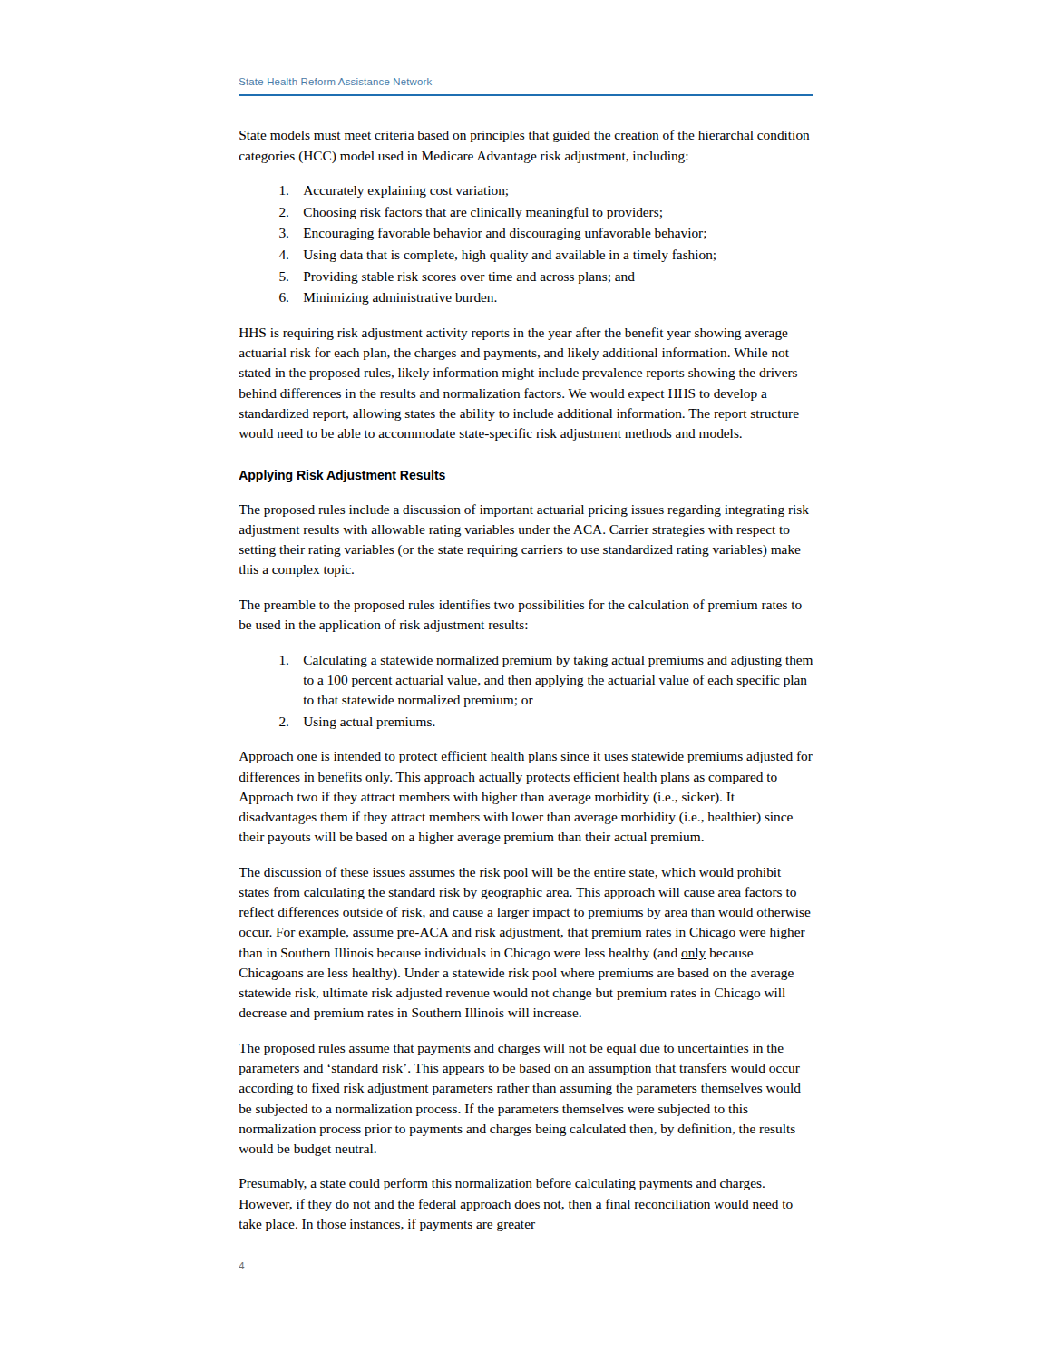State Health Reform Assistance Network
State models must meet criteria based on principles that guided the creation of the hierarchal condition categories (HCC) model used in Medicare Advantage risk adjustment, including:
Accurately explaining cost variation;
Choosing risk factors that are clinically meaningful to providers;
Encouraging favorable behavior and discouraging unfavorable behavior;
Using data that is complete, high quality and available in a timely fashion;
Providing stable risk scores over time and across plans; and
Minimizing administrative burden.
HHS is requiring risk adjustment activity reports in the year after the benefit year showing average actuarial risk for each plan, the charges and payments, and likely additional information. While not stated in the proposed rules, likely information might include prevalence reports showing the drivers behind differences in the results and normalization factors. We would expect HHS to develop a standardized report, allowing states the ability to include additional information. The report structure would need to be able to accommodate state-specific risk adjustment methods and models.
Applying Risk Adjustment Results
The proposed rules include a discussion of important actuarial pricing issues regarding integrating risk adjustment results with allowable rating variables under the ACA. Carrier strategies with respect to setting their rating variables (or the state requiring carriers to use standardized rating variables) make this a complex topic.
The preamble to the proposed rules identifies two possibilities for the calculation of premium rates to be used in the application of risk adjustment results:
Calculating a statewide normalized premium by taking actual premiums and adjusting them to a 100 percent actuarial value, and then applying the actuarial value of each specific plan to that statewide normalized premium; or
Using actual premiums.
Approach one is intended to protect efficient health plans since it uses statewide premiums adjusted for differences in benefits only. This approach actually protects efficient health plans as compared to Approach two if they attract members with higher than average morbidity (i.e., sicker). It disadvantages them if they attract members with lower than average morbidity (i.e., healthier) since their payouts will be based on a higher average premium than their actual premium.
The discussion of these issues assumes the risk pool will be the entire state, which would prohibit states from calculating the standard risk by geographic area. This approach will cause area factors to reflect differences outside of risk, and cause a larger impact to premiums by area than would otherwise occur. For example, assume pre-ACA and risk adjustment, that premium rates in Chicago were higher than in Southern Illinois because individuals in Chicago were less healthy (and only because Chicagoans are less healthy). Under a statewide risk pool where premiums are based on the average statewide risk, ultimate risk adjusted revenue would not change but premium rates in Chicago will decrease and premium rates in Southern Illinois will increase.
The proposed rules assume that payments and charges will not be equal due to uncertainties in the parameters and ‘standard risk’. This appears to be based on an assumption that transfers would occur according to fixed risk adjustment parameters rather than assuming the parameters themselves would be subjected to a normalization process. If the parameters themselves were subjected to this normalization process prior to payments and charges being calculated then, by definition, the results would be budget neutral.
Presumably, a state could perform this normalization before calculating payments and charges. However, if they do not and the federal approach does not, then a final reconciliation would need to take place. In those instances, if payments are greater
4